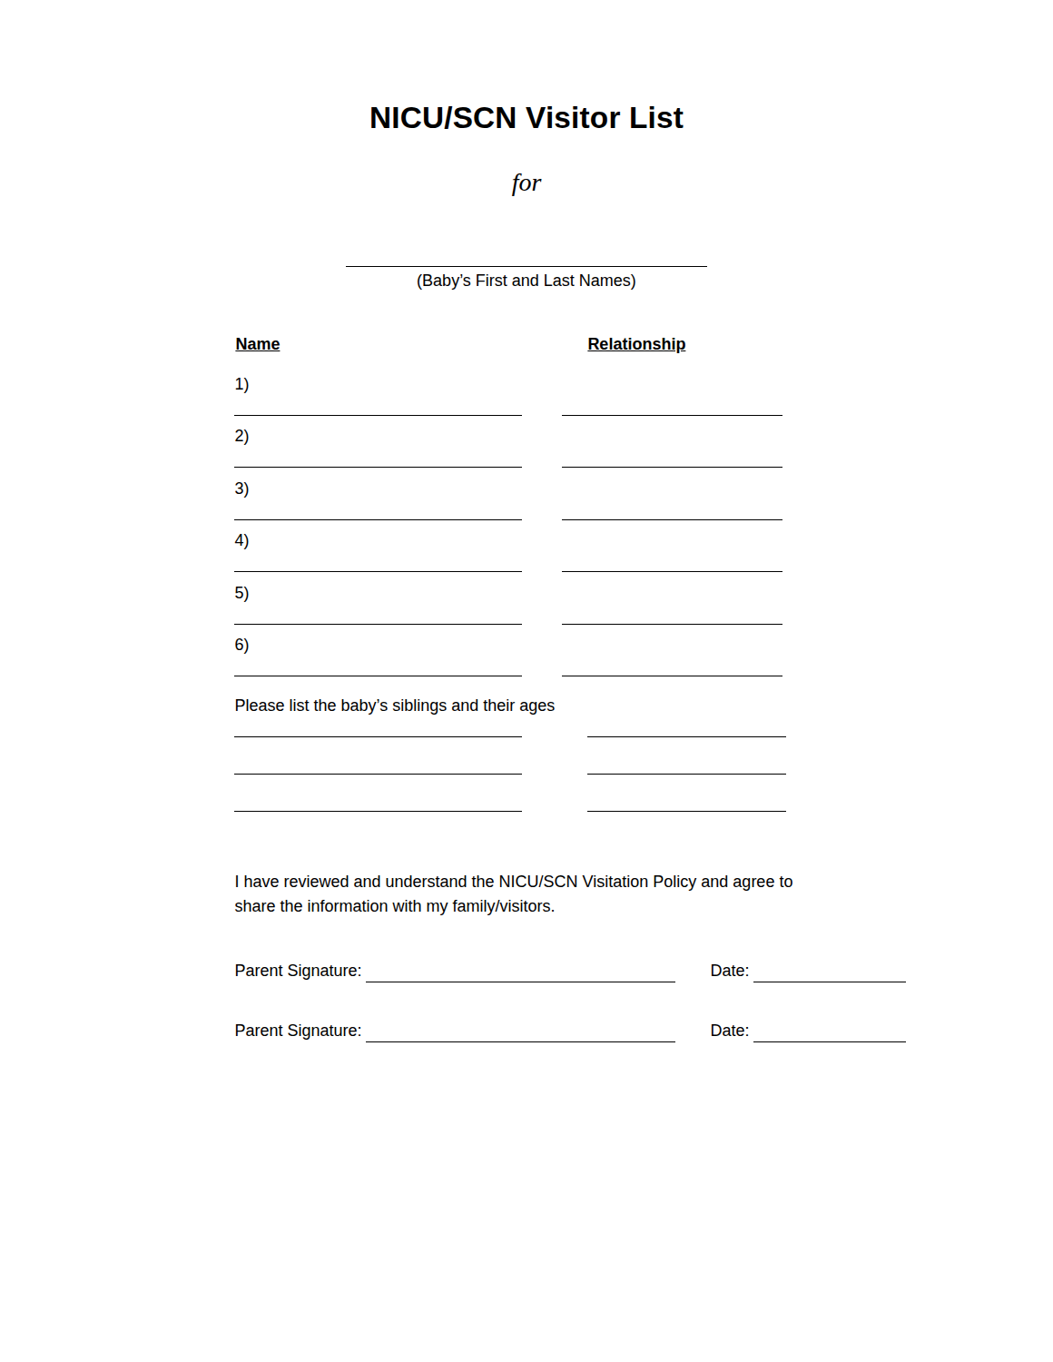NICU/SCN Visitor List
for
(Baby’s First and Last Names)
| Name | Relationship |
| --- | --- |
| 1) | |
| 2) | |
| 3) | |
| 4) | |
| 5) | |
| 6) | |
Please list the baby’s siblings and their ages
I have reviewed and understand the NICU/SCN Visitation Policy and agree to share the information with my family/visitors.
Parent Signature: Date:
Parent Signature: Date: